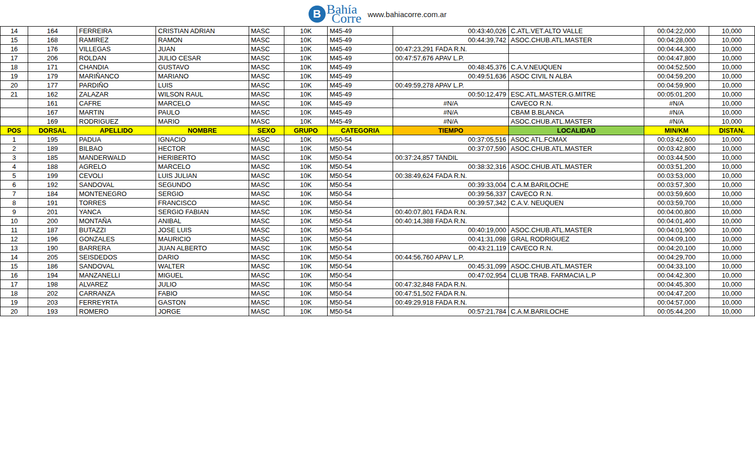BBahía Corre www.bahiacorre.com.ar
| 14 | 164 | FERREIRA | CRISTIAN ADRIAN | MASC | 10K | M45-49 | 00:43:40,026 | C.ATL.VET.ALTO VALLE | 00:04:22,000 | 10,000 |
| 15 | 168 | RAMIREZ | RAMON | MASC | 10K | M45-49 | 00:44:39,742 | ASOC.CHUB.ATL.MASTER | 00:04:28,000 | 10,000 |
| 16 | 176 | VILLEGAS | JUAN | MASC | 10K | M45-49 | 00:47:23,291 FADA R.N. | | 00:04:44,300 | 10,000 |
| 17 | 206 | ROLDAN | JULIO CESAR | MASC | 10K | M45-49 | 00:47:57,676 APAV L.P. | | 00:04:47,800 | 10,000 |
| 18 | 171 | CHANDIA | GUSTAVO | MASC | 10K | M45-49 | 00:48:45,376 | C.A.V.NEUQUEN | 00:04:52,500 | 10,000 |
| 19 | 179 | MARIÑANCO | MARIANO | MASC | 10K | M45-49 | 00:49:51,636 | ASOC CIVIL N ALBA | 00:04:59,200 | 10,000 |
| 20 | 177 | PARDIÑO | LUIS | MASC | 10K | M45-49 | 00:49:59,278 APAV L.P. | | 00:04:59,900 | 10,000 |
| 21 | 162 | ZALAZAR | WILSON RAUL | MASC | 10K | M45-49 | 00:50:12,479 | ESC.ATL.MASTER.G.MITRE | 00:05:01,200 | 10,000 |
| | 161 | CAFRE | MARCELO | MASC | 10K | M45-49 | #N/A | CAVECO R.N. | #N/A | 10,000 |
| | 167 | MARTIN | PAULO | MASC | 10K | M45-49 | #N/A | CBAM B.BLANCA | #N/A | 10,000 |
| | 169 | RODRIGUEZ | MARIO | MASC | 10K | M45-49 | #N/A | ASOC.CHUB.ATL.MASTER | #N/A | 10,000 |
| POS | DORSAL | APELLIDO | NOMBRE | SEXO | GRUPO | CATEGORIA | TIEMPO | LOCALIDAD | MIN/KM | DISTAN. |
| 1 | 195 | PADUA | IGNACIO | MASC | 10K | M50-54 | 00:37:05,516 | ASOC ATL.FCMAX | 00:03:42,600 | 10,000 |
| 2 | 189 | BILBAO | HECTOR | MASC | 10K | M50-54 | 00:37:07,590 | ASOC.CHUB.ATL.MASTER | 00:03:42,800 | 10,000 |
| 3 | 185 | MANDERWALD | HERIBERTO | MASC | 10K | M50-54 | 00:37:24,857 TANDIL | | 00:03:44,500 | 10,000 |
| 4 | 188 | AGRELO | MARCELO | MASC | 10K | M50-54 | 00:38:32,316 | ASOC.CHUB.ATL.MASTER | 00:03:51,200 | 10,000 |
| 5 | 199 | CEVOLI | LUIS JULIAN | MASC | 10K | M50-54 | 00:38:49,624 FADA R.N. | | 00:03:53,000 | 10,000 |
| 6 | 192 | SANDOVAL | SEGUNDO | MASC | 10K | M50-54 | 00:39:33,004 | C.A.M.BARILOCHE | 00:03:57,300 | 10,000 |
| 7 | 184 | MONTENEGRO | SERGIO | MASC | 10K | M50-54 | 00:39:56,337 | CAVECO R.N. | 00:03:59,600 | 10,000 |
| 8 | 191 | TORRES | FRANCISCO | MASC | 10K | M50-54 | 00:39:57,342 | C.A.V. NEUQUEN | 00:03:59,700 | 10,000 |
| 9 | 201 | YANCA | SERGIO FABIAN | MASC | 10K | M50-54 | 00:40:07,801 FADA R.N. | | 00:04:00,800 | 10,000 |
| 10 | 200 | MONTAÑA | ANIBAL | MASC | 10K | M50-54 | 00:40:14,388 FADA R.N. | | 00:04:01,400 | 10,000 |
| 11 | 187 | BUTAZZI | JOSE LUIS | MASC | 10K | M50-54 | 00:40:19,000 | ASOC.CHUB.ATL.MASTER | 00:04:01,900 | 10,000 |
| 12 | 196 | GONZALES | MAURICIO | MASC | 10K | M50-54 | 00:41:31,098 | GRAL RODRIGUEZ | 00:04:09,100 | 10,000 |
| 13 | 190 | BARRERA | JUAN ALBERTO | MASC | 10K | M50-54 | 00:43:21,119 | CAVECO R.N. | 00:04:20,100 | 10,000 |
| 14 | 205 | SEISDEDOS | DARIO | MASC | 10K | M50-54 | 00:44:56,760 APAV L.P. | | 00:04:29,700 | 10,000 |
| 15 | 186 | SANDOVAL | WALTER | MASC | 10K | M50-54 | 00:45:31,099 | ASOC.CHUB.ATL.MASTER | 00:04:33,100 | 10,000 |
| 16 | 194 | MANZANELLI | MIGUEL | MASC | 10K | M50-54 | 00:47:02,954 | CLUB TRAB. FARMACIA L.P | 00:04:42,300 | 10,000 |
| 17 | 198 | ALVAREZ | JULIO | MASC | 10K | M50-54 | 00:47:32,848 FADA R.N. | | 00:04:45,300 | 10,000 |
| 18 | 202 | CARRANZA | FABIO | MASC | 10K | M50-54 | 00:47:51,502 FADA R.N. | | 00:04:47,200 | 10,000 |
| 19 | 203 | FERREYRTA | GASTON | MASC | 10K | M50-54 | 00:49:29,918 FADA R.N. | | 00:04:57,000 | 10,000 |
| 20 | 193 | ROMERO | JORGE | MASC | 10K | M50-54 | 00:57:21,784 | C.A.M.BARILOCHE | 00:05:44,200 | 10,000 |